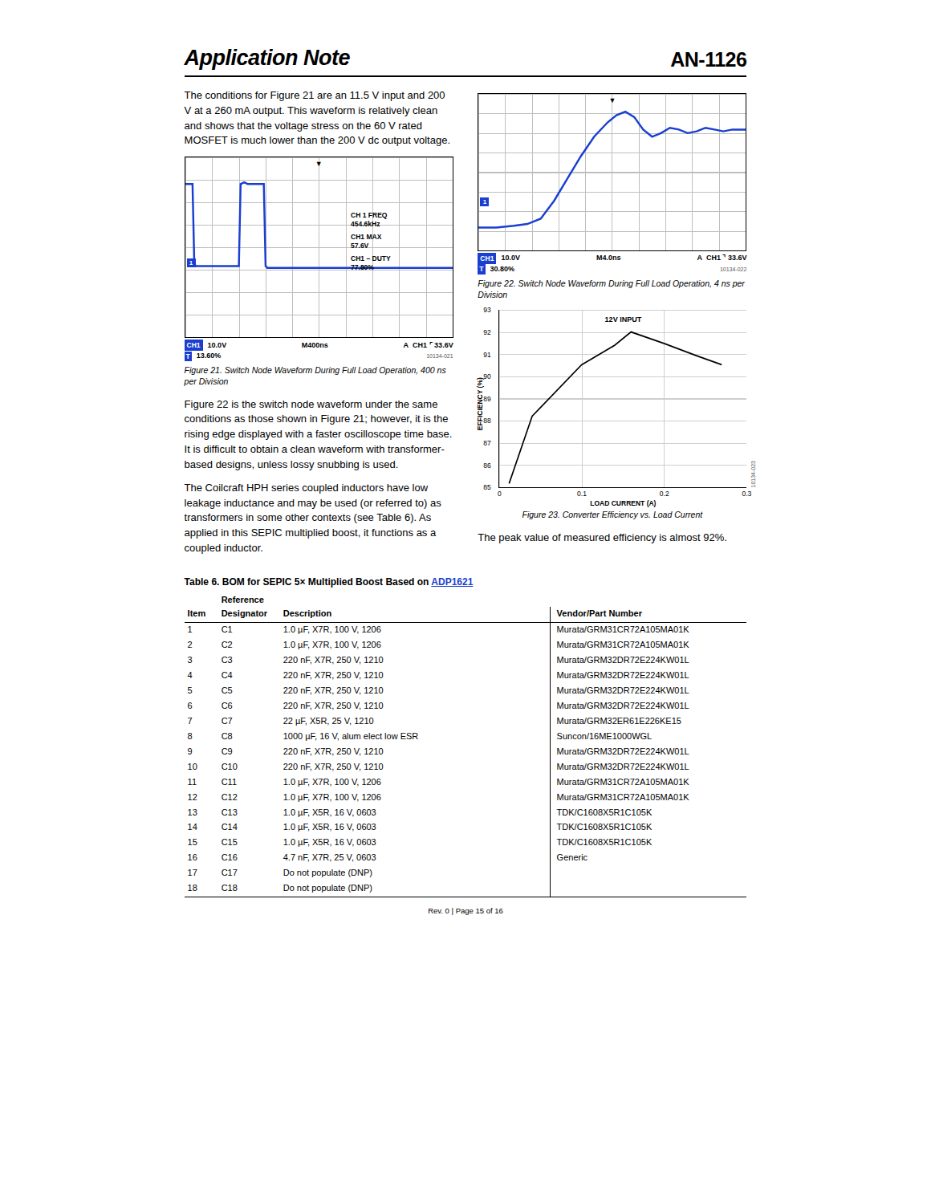Application Note
AN-1126
The conditions for Figure 21 are an 11.5 V input and 200 V at a 260 mA output. This waveform is relatively clean and shows that the voltage stress on the 60 V rated MOSFET is much lower than the 200 V dc output voltage.
▼
1
CH 1 FREQ
454.6kHz
CH1 MAX
57.6V
CH1 – DUTY
77.80%
CH1 10.0V M400ns A CH1 ⌜ 33.6V
T 13.60% 10134-021
Figure 21. Switch Node Waveform During Full Load Operation, 400 ns per Division
Figure 22 is the switch node waveform under the same conditions as those shown in Figure 21; however, it is the rising edge displayed with a faster oscilloscope time base. It is difficult to obtain a clean waveform with transformer-based designs, unless lossy snubbing is used.
The Coilcraft HPH series coupled inductors have low leakage inductance and may be used (or referred to) as transformers in some other contexts (see Table 6). As applied in this SEPIC multiplied boost, it functions as a coupled inductor.
▼
1
CH1 10.0V M4.0ns A CH1 ⌝ 33.6V
T 30.80% 10134-022
Figure 22. Switch Node Waveform During Full Load Operation, 4 ns per Division
EFFICIENCY (%)
93
92
91
90
89
88
87
86
85
0
0.1
0.2
0.3
LOAD CURRENT (A)
12V INPUT
10134-023
Figure 23. Converter Efficiency vs. Load Current
The peak value of measured efficiency is almost 92%.
Table 6. BOM for SEPIC 5× Multiplied Boost Based on ADP1621
| | Reference | | |
| --- | --- | --- | --- |
| Item | Designator | Description | Vendor/Part Number |
| 1 | C1 | 1.0 µF, X7R, 100 V, 1206 | Murata/GRM31CR72A105MA01K |
| 2 | C2 | 1.0 µF, X7R, 100 V, 1206 | Murata/GRM31CR72A105MA01K |
| 3 | C3 | 220 nF, X7R, 250 V, 1210 | Murata/GRM32DR72E224KW01L |
| 4 | C4 | 220 nF, X7R, 250 V, 1210 | Murata/GRM32DR72E224KW01L |
| 5 | C5 | 220 nF, X7R, 250 V, 1210 | Murata/GRM32DR72E224KW01L |
| 6 | C6 | 220 nF, X7R, 250 V, 1210 | Murata/GRM32DR72E224KW01L |
| 7 | C7 | 22 µF, X5R, 25 V, 1210 | Murata/GRM32ER61E226KE15 |
| 8 | C8 | 1000 µF, 16 V, alum elect low ESR | Suncon/16ME1000WGL |
| 9 | C9 | 220 nF, X7R, 250 V, 1210 | Murata/GRM32DR72E224KW01L |
| 10 | C10 | 220 nF, X7R, 250 V, 1210 | Murata/GRM32DR72E224KW01L |
| 11 | C11 | 1.0 µF, X7R, 100 V, 1206 | Murata/GRM31CR72A105MA01K |
| 12 | C12 | 1.0 µF, X7R, 100 V, 1206 | Murata/GRM31CR72A105MA01K |
| 13 | C13 | 1.0 µF, X5R, 16 V, 0603 | TDK/C1608X5R1C105K |
| 14 | C14 | 1.0 µF, X5R, 16 V, 0603 | TDK/C1608X5R1C105K |
| 15 | C15 | 1.0 µF, X5R, 16 V, 0603 | TDK/C1608X5R1C105K |
| 16 | C16 | 4.7 nF, X7R, 25 V, 0603 | Generic |
| 17 | C17 | Do not populate (DNP) | |
| 18 | C18 | Do not populate (DNP) | |
Rev. 0 | Page 15 of 16